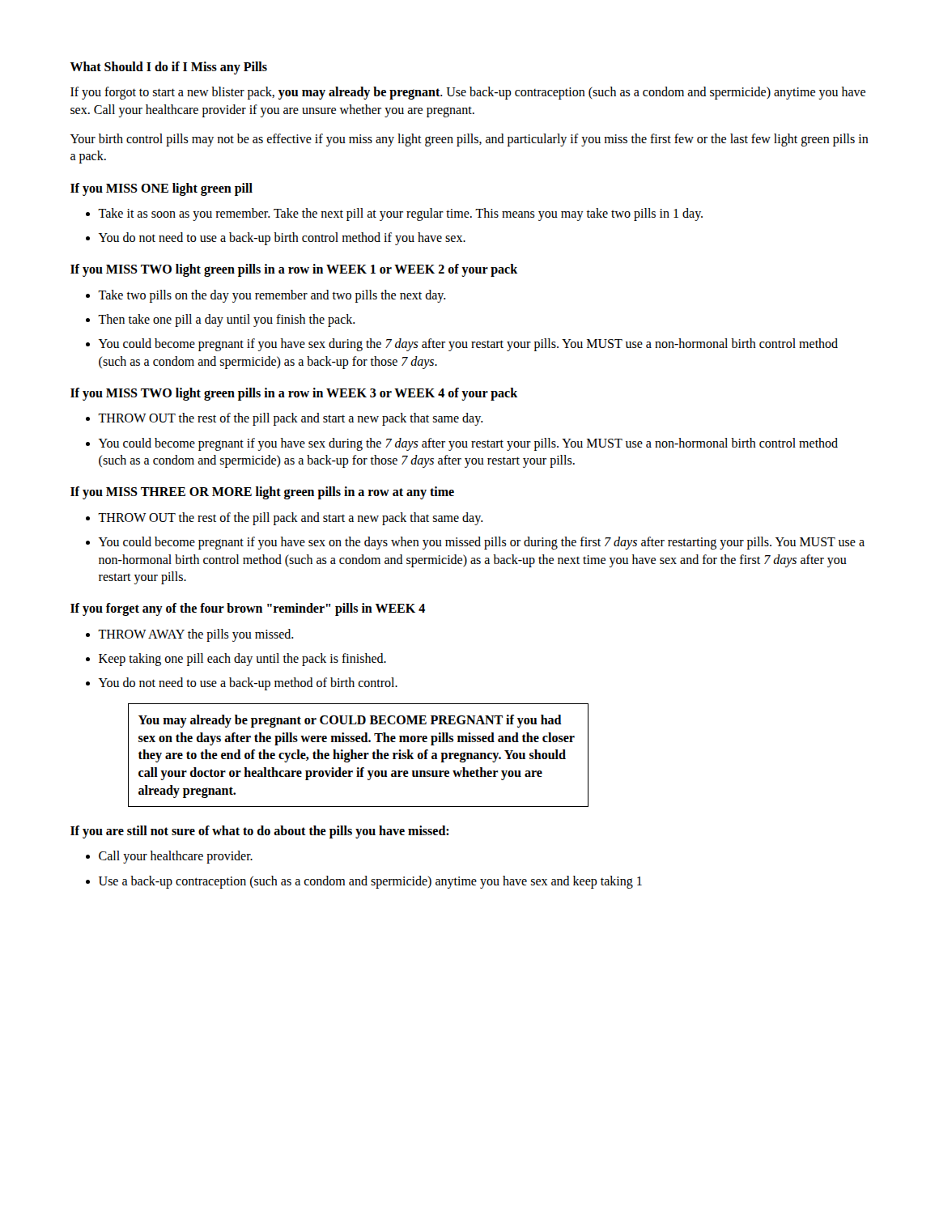What Should I do if I Miss any Pills
If you forgot to start a new blister pack, you may already be pregnant. Use back-up contraception (such as a condom and spermicide) anytime you have sex. Call your healthcare provider if you are unsure whether you are pregnant.
Your birth control pills may not be as effective if you miss any light green pills, and particularly if you miss the first few or the last few light green pills in a pack.
If you MISS ONE light green pill
Take it as soon as you remember. Take the next pill at your regular time. This means you may take two pills in 1 day.
You do not need to use a back‑up birth control method if you have sex.
If you MISS TWO light green pills in a row in WEEK 1 or WEEK 2 of your pack
Take two pills on the day you remember and two pills the next day.
Then take one pill a day until you finish the pack.
You could become pregnant if you have sex during the 7 days after you restart your pills. You MUST use a non-hormonal birth control method (such as a condom and spermicide) as a back‑up for those 7 days.
If you MISS TWO light green pills in a row in WEEK 3 or WEEK 4 of your pack
THROW OUT the rest of the pill pack and start a new pack that same day.
You could become pregnant if you have sex during the 7 days after you restart your pills. You MUST use a non-hormonal birth control method (such as a condom and spermicide) as a back‑up for those 7 days after you restart your pills.
If you MISS THREE OR MORE light green pills in a row at any time
THROW OUT the rest of the pill pack and start a new pack that same day.
You could become pregnant if you have sex on the days when you missed pills or during the first 7 days after restarting your pills. You MUST use a non-hormonal birth control method (such as a condom and spermicide) as a back‑up the next time you have sex and for the first 7 days after you restart your pills.
If you forget any of the four brown "reminder" pills in WEEK 4
THROW AWAY the pills you missed.
Keep taking one pill each day until the pack is finished.
You do not need to use a back‑up method of birth control.
You may already be pregnant or COULD BECOME PREGNANT if you had sex on the days after the pills were missed. The more pills missed and the closer they are to the end of the cycle, the higher the risk of a pregnancy. You should call your doctor or healthcare provider if you are unsure whether you are already pregnant.
If you are still not sure of what to do about the pills you have missed:
Call your healthcare provider.
Use a back-up contraception (such as a condom and spermicide) anytime you have sex and keep taking 1